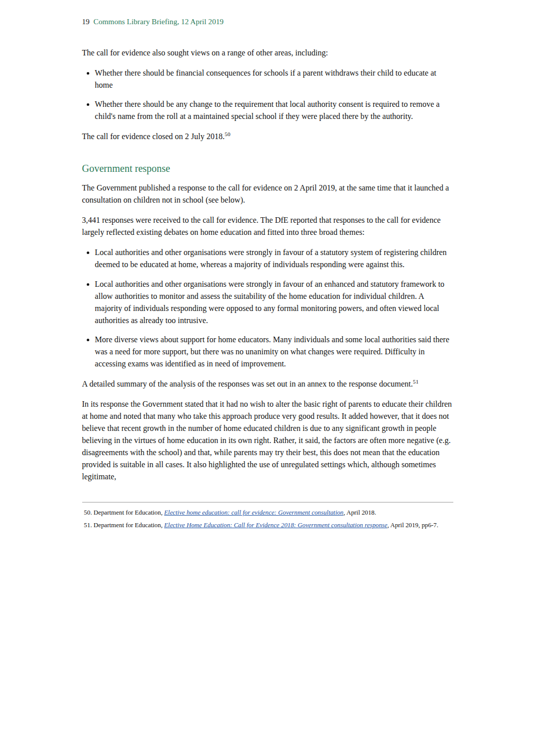19 Commons Library Briefing, 12 April 2019
The call for evidence also sought views on a range of other areas, including:
Whether there should be financial consequences for schools if a parent withdraws their child to educate at home
Whether there should be any change to the requirement that local authority consent is required to remove a child's name from the roll at a maintained special school if they were placed there by the authority.
The call for evidence closed on 2 July 2018.50
Government response
The Government published a response to the call for evidence on 2 April 2019, at the same time that it launched a consultation on children not in school (see below).
3,441 responses were received to the call for evidence. The DfE reported that responses to the call for evidence largely reflected existing debates on home education and fitted into three broad themes:
Local authorities and other organisations were strongly in favour of a statutory system of registering children deemed to be educated at home, whereas a majority of individuals responding were against this.
Local authorities and other organisations were strongly in favour of an enhanced and statutory framework to allow authorities to monitor and assess the suitability of the home education for individual children. A majority of individuals responding were opposed to any formal monitoring powers, and often viewed local authorities as already too intrusive.
More diverse views about support for home educators. Many individuals and some local authorities said there was a need for more support, but there was no unanimity on what changes were required. Difficulty in accessing exams was identified as in need of improvement.
A detailed summary of the analysis of the responses was set out in an annex to the response document.51
In its response the Government stated that it had no wish to alter the basic right of parents to educate their children at home and noted that many who take this approach produce very good results. It added however, that it does not believe that recent growth in the number of home educated children is due to any significant growth in people believing in the virtues of home education in its own right. Rather, it said, the factors are often more negative (e.g. disagreements with the school) and that, while parents may try their best, this does not mean that the education provided is suitable in all cases. It also highlighted the use of unregulated settings which, although sometimes legitimate,
Department for Education, Elective home education: call for evidence: Government consultation, April 2018.
Department for Education, Elective Home Education: Call for Evidence 2018: Government consultation response, April 2019, pp6-7.